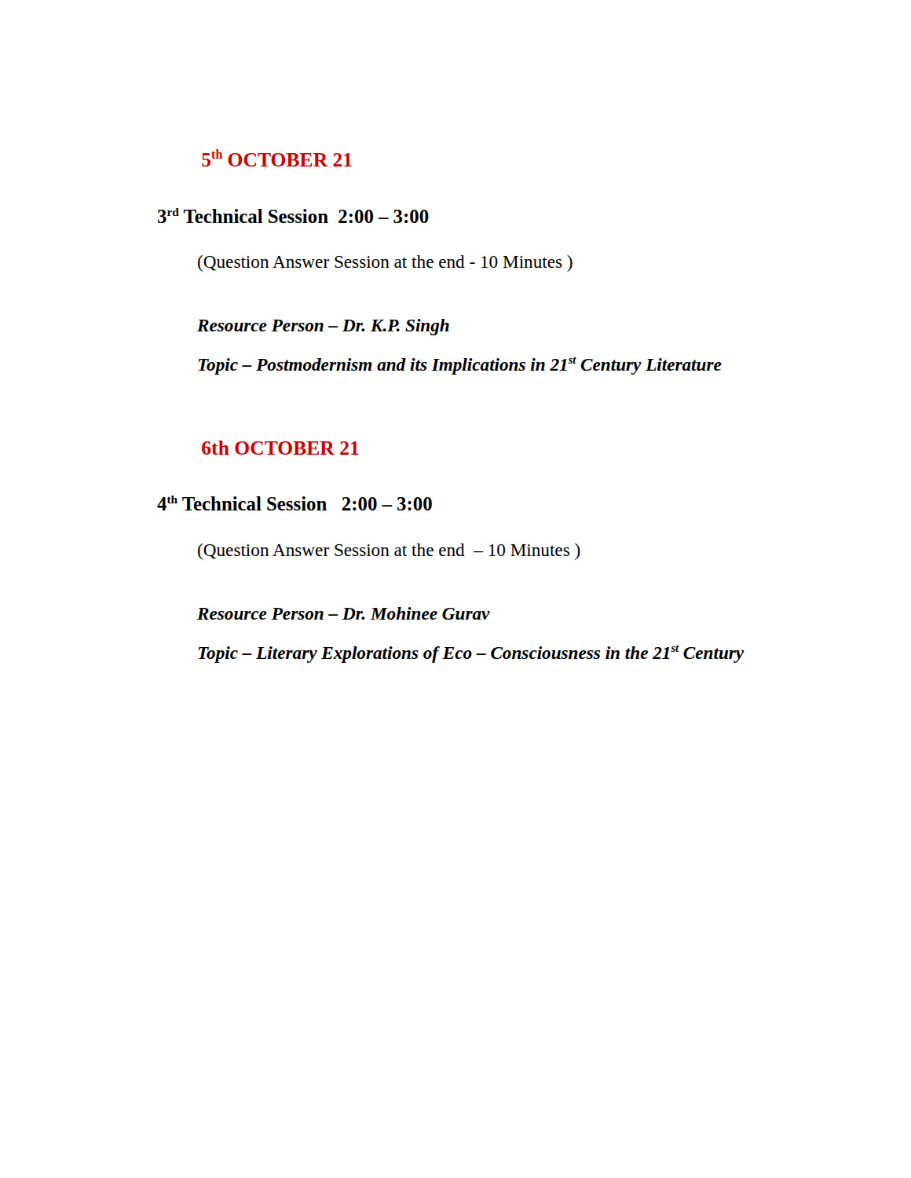5th OCTOBER 21
3rd Technical Session 2:00 – 3:00
(Question Answer Session at the end - 10 Minutes )
Resource Person – Dr. K.P. Singh
Topic – Postmodernism and its Implications in 21st Century Literature
6th OCTOBER 21
4th Technical Session 2:00 – 3:00
(Question Answer Session at the end – 10 Minutes )
Resource Person – Dr. Mohinee Gurav
Topic – Literary Explorations of Eco – Consciousness in the 21st Century